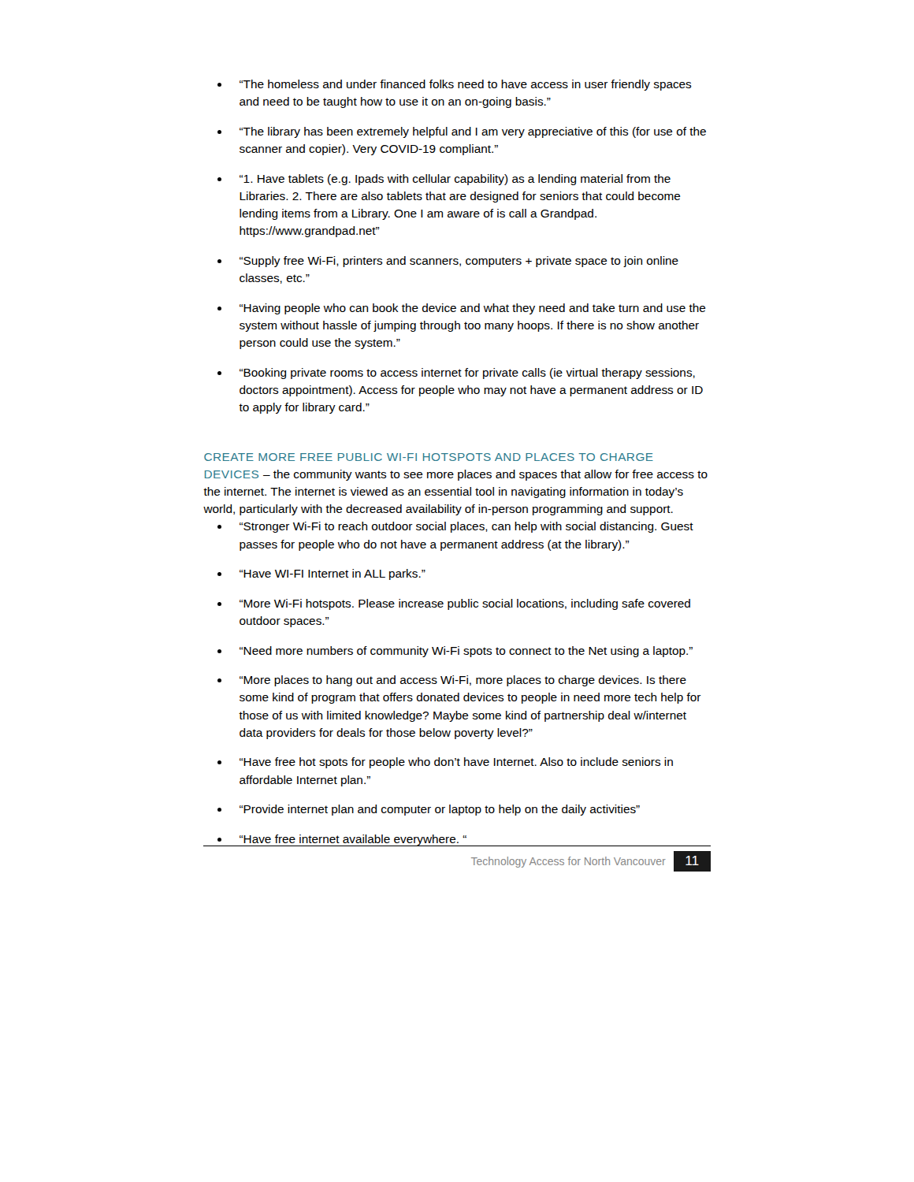“The homeless and under financed folks need to have access in user friendly spaces and need to be taught how to use it on an on-going basis.”
“The library has been extremely helpful and I am very appreciative of this (for use of the scanner and copier). Very COVID-19 compliant.”
“1. Have tablets (e.g. Ipads with cellular capability) as a lending material from the Libraries. 2. There are also tablets that are designed for seniors that could become lending items from a Library. One I am aware of is call a Grandpad. https://www.grandpad.net”
“Supply free Wi-Fi, printers and scanners, computers + private space to join online classes, etc.”
“Having people who can book the device and what they need and take turn and use the system without hassle of jumping through too many hoops. If there is no show another person could use the system.”
“Booking private rooms to access internet for private calls (ie virtual therapy sessions, doctors appointment). Access for people who may not have a permanent address or ID to apply for library card.”
CREATE MORE FREE PUBLIC WI-FI HOTSPOTS AND PLACES TO CHARGE DEVICES – the community wants to see more places and spaces that allow for free access to the internet. The internet is viewed as an essential tool in navigating information in today’s world, particularly with the decreased availability of in-person programming and support.
“Stronger Wi-Fi to reach outdoor social places, can help with social distancing. Guest passes for people who do not have a permanent address (at the library).”
“Have WI-FI Internet in ALL parks.”
“More Wi-Fi hotspots. Please increase public social locations, including safe covered outdoor spaces.”
“Need more numbers of community Wi-Fi spots to connect to the Net using a laptop.”
“More places to hang out and access Wi-Fi, more places to charge devices. Is there some kind of program that offers donated devices to people in need more tech help for those of us with limited knowledge? Maybe some kind of partnership deal w/internet data providers for deals for those below poverty level?”
“Have free hot spots for people who don’t have Internet. Also to include seniors in affordable Internet plan.”
“Provide internet plan and computer or laptop to help on the daily activities”
“Have free internet available everywhere. “
Technology Access for North Vancouver 11